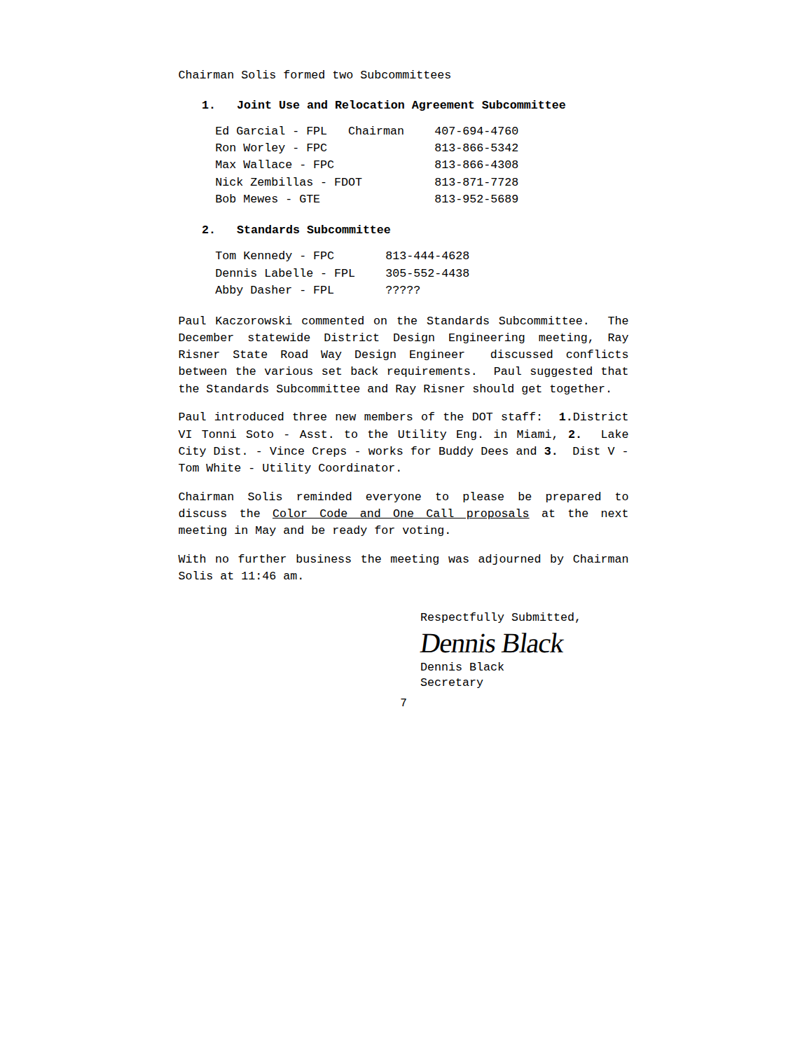Chairman Solis formed two Subcommittees
1. Joint Use and Relocation Agreement Subcommittee
| Ed Garcial - FPL Chairman | 407-694-4760 |
| Ron Worley - FPC | 813-866-5342 |
| Max Wallace - FPC | 813-866-4308 |
| Nick Zembillas - FDOT | 813-871-7728 |
| Bob Mewes - GTE | 813-952-5689 |
2. Standards Subcommittee
| Tom Kennedy - FPC | 813-444-4628 |
| Dennis Labelle - FPL | 305-552-4438 |
| Abby Dasher - FPL | ????? |
Paul Kaczorowski commented on the Standards Subcommittee. The December statewide District Design Engineering meeting, Ray Risner State Road Way Design Engineer discussed conflicts between the various set back requirements. Paul suggested that the Standards Subcommittee and Ray Risner should get together.
Paul introduced three new members of the DOT staff: 1. District VI Tonni Soto - Asst. to the Utility Eng. in Miami, 2. Lake City Dist. - Vince Creps - works for Buddy Dees and 3. Dist V - Tom White - Utility Coordinator.
Chairman Solis reminded everyone to please be prepared to discuss the Color Code and One Call proposals at the next meeting in May and be ready for voting.
With no further business the meeting was adjourned by Chairman Solis at 11:46 am.
Respectfully Submitted,
Dennis Black
Dennis Black
Secretary
7